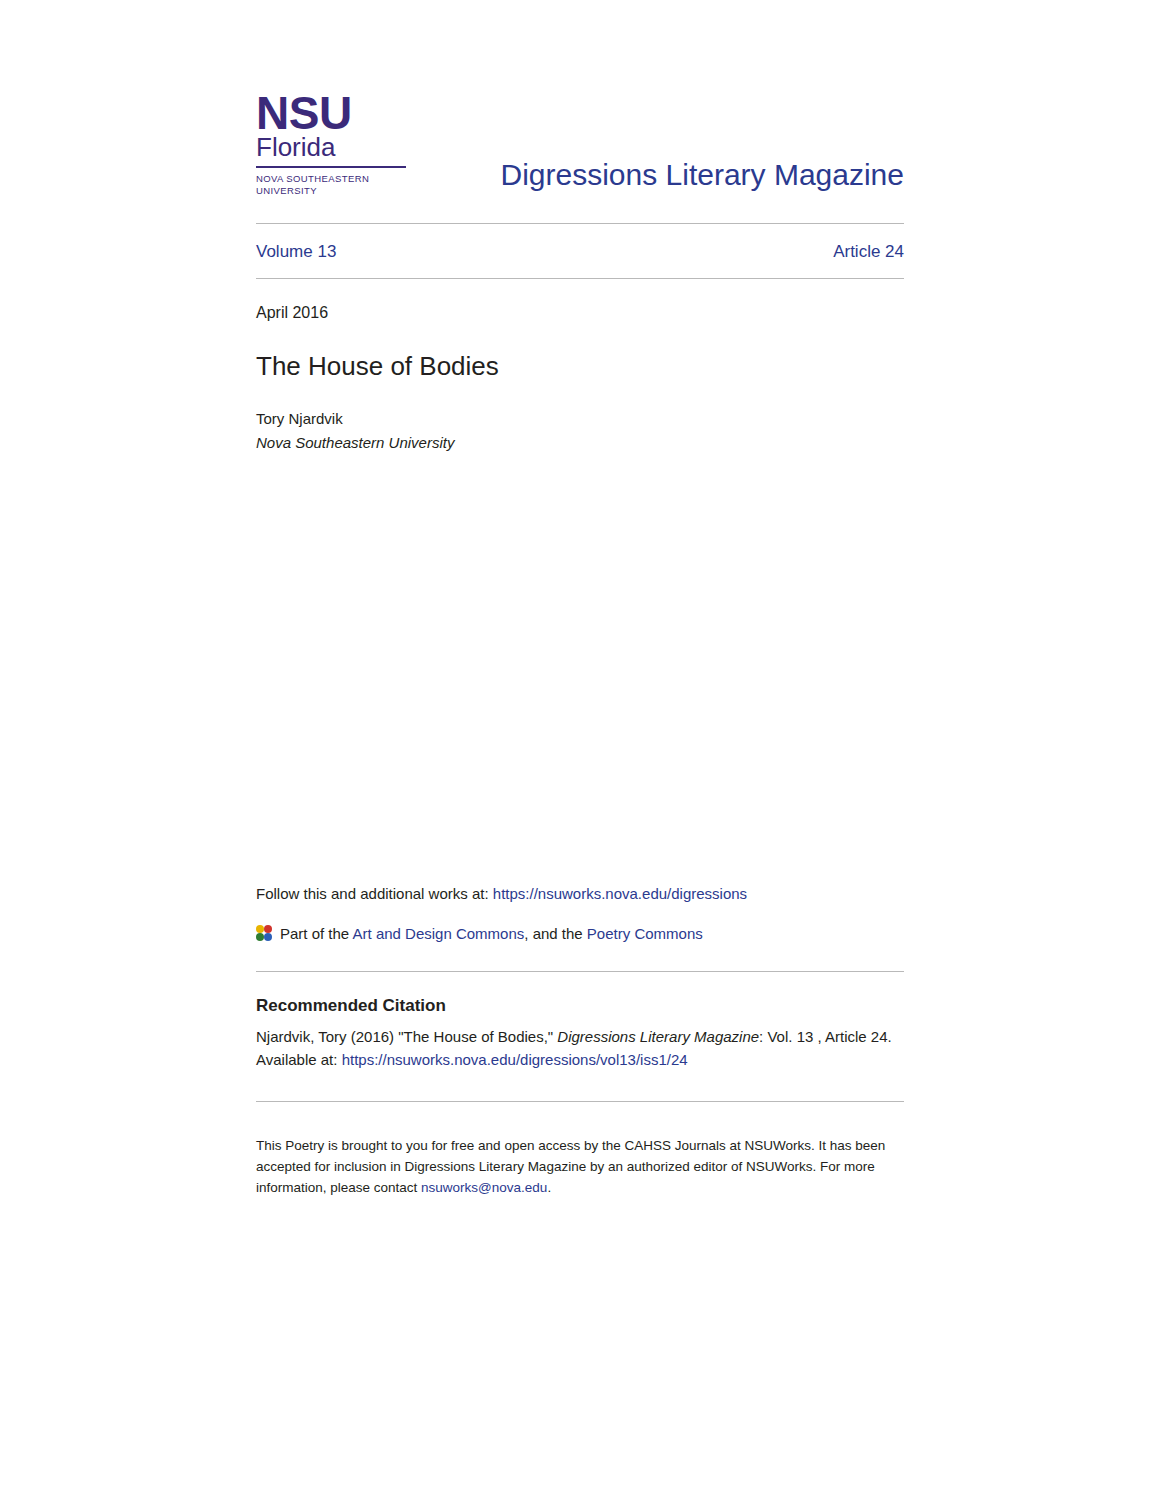NSU Florida
Nova Southeastern
University
Digressions Literary Magazine
Volume 13 Article 24
April 2016
The House of Bodies
Tory Njardvik
Nova Southeastern University
Follow this and additional works at: https://nsuworks.nova.edu/digressions
Part of the Art and Design Commons, and the Poetry Commons
Recommended Citation
Njardvik, Tory (2016) "The House of Bodies," Digressions Literary Magazine: Vol. 13 , Article 24.
Available at: https://nsuworks.nova.edu/digressions/vol13/iss1/24
This Poetry is brought to you for free and open access by the CAHSS Journals at NSUWorks. It has been accepted for inclusion in Digressions Literary Magazine by an authorized editor of NSUWorks. For more information, please contact nsuworks@nova.edu.